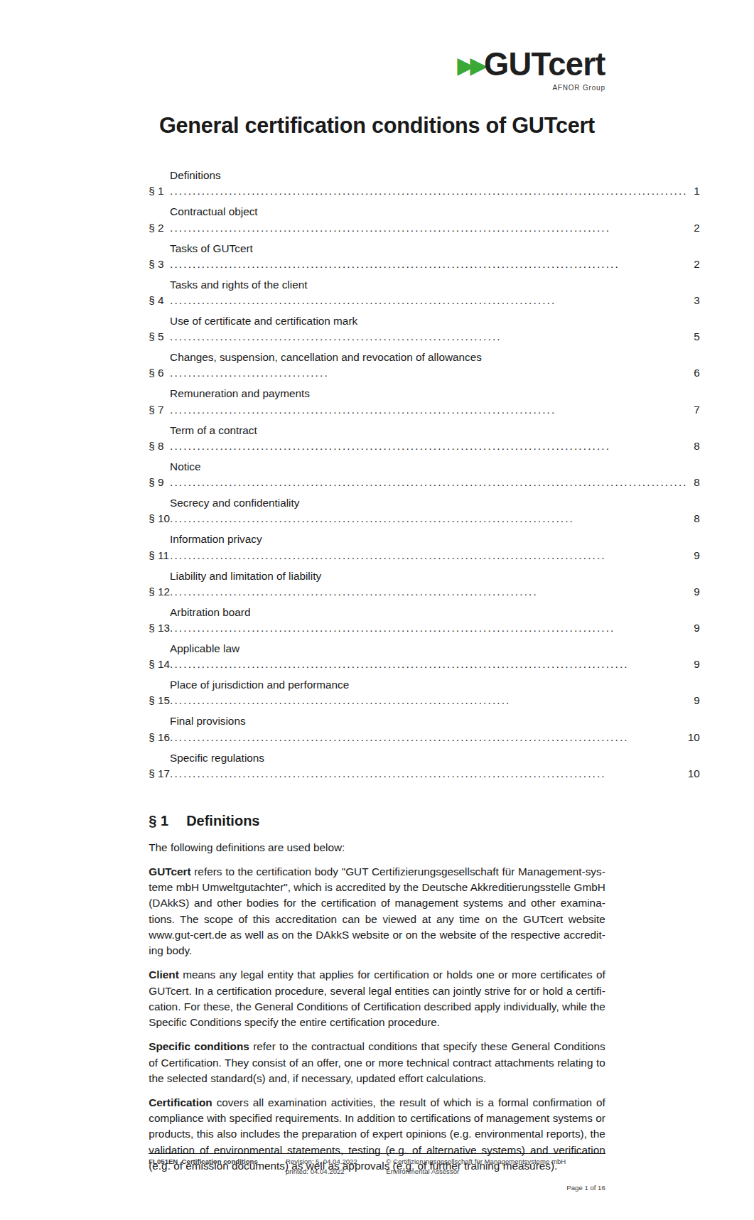▸▸GUT cert
AFNOR Group
General certification conditions of GUTcert
| § 1 | Definitions .................................................................................................................. | 1 |
| § 2 | Contractual object ................................................................................................. | 2 |
| § 3 | Tasks of GUTcert ................................................................................................... | 2 |
| § 4 | Tasks and rights of the client ..................................................................................... | 3 |
| § 5 | Use of certificate and certification mark ......................................................................... | 5 |
| § 6 | Changes, suspension, cancellation and revocation of allowances ................................... | 6 |
| § 7 | Remuneration and payments ..................................................................................... | 7 |
| § 8 | Term of a contract ................................................................................................. | 8 |
| § 9 | Notice .................................................................................................................. | 8 |
| § 10 | Secrecy and confidentiality ......................................................................................... | 8 |
| § 11 | Information privacy ................................................................................................ | 9 |
| § 12 | Liability and limitation of liability ................................................................................. | 9 |
| § 13 | Arbitration board .................................................................................................. | 9 |
| § 14 | Applicable law ..................................................................................................... | 9 |
| § 15 | Place of jurisdiction and performance ........................................................................... | 9 |
| § 16 | Final provisions ..................................................................................................... | 10 |
| § 17 | Specific regulations ................................................................................................ | 10 |
§ 1 Definitions
The following definitions are used below:
GUTcert refers to the certification body "GUT Certifizierungsgesellschaft für Management-systeme mbH Umweltgutachter", which is accredited by the Deutsche Akkreditierungsstelle GmbH (DAkkS) and other bodies for the certification of management systems and other examinations. The scope of this accreditation can be viewed at any time on the GUTcert website www.gut-cert.de as well as on the DAkkS website or on the website of the respective accrediting body.
Client means any legal entity that applies for certification or holds one or more certificates of GUTcert. In a certification procedure, several legal entities can jointly strive for or hold a certification. For these, the General Conditions of Certification described apply individually, while the Specific Conditions specify the entire certification procedure.
Specific conditions refer to the contractual conditions that specify these General Conditions of Certification. They consist of an offer, one or more technical contract attachments relating to the selected standard(s) and, if necessary, updated effort calculations.
Certification covers all examination activities, the result of which is a formal confirmation of compliance with specified requirements. In addition to certifications of management systems or products, this also includes the preparation of expert opinions (e.g. environmental reports), the validation of environmental statements, testing (e.g. of alternative systems) and verification (e.g. of emission documents) as well as approvals (e.g. of further training measures).
| FL051EN_Certification conditions | Revision: 5, 04.04.2022 printed: 04.04.2022 | © Certifizierungsgesellschaft für Managementsysteme mbH Environmental Assessor |
Page 1 of 16